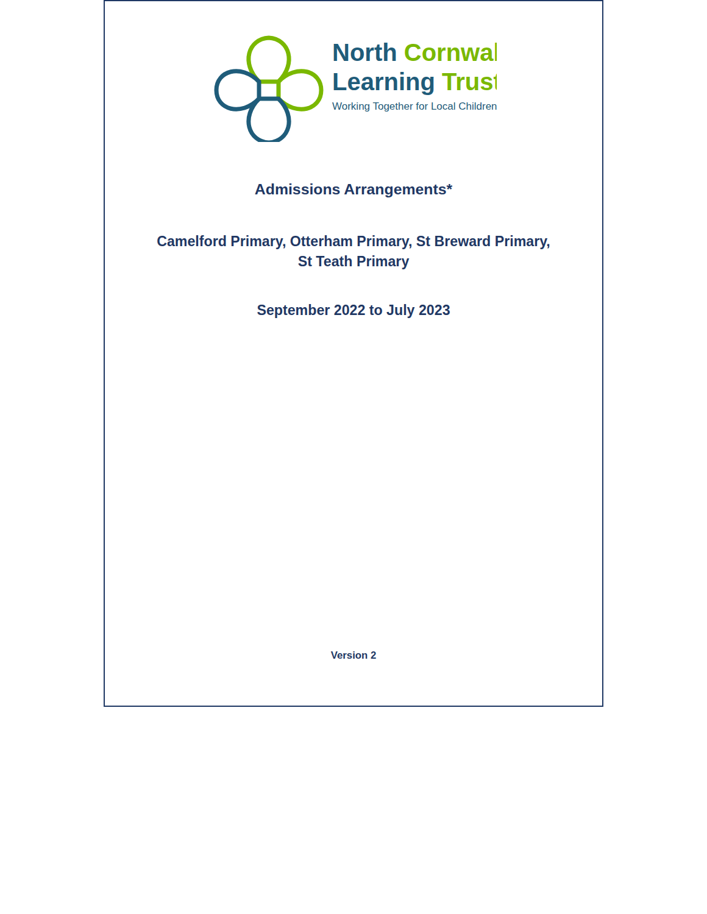North Cornwall Learning Trust logo Four interlocking leaf shapes forming a quatrefoil, beside the words North Cornwall Learning Trust and the strapline Working Together for Local Children. North Cornwall Learning Trust Working Together for Local Children
Admissions Arrangements*
Camelford Primary, Otterham Primary, St Breward Primary,
St Teath Primary
September 2022 to July 2023
Version 2